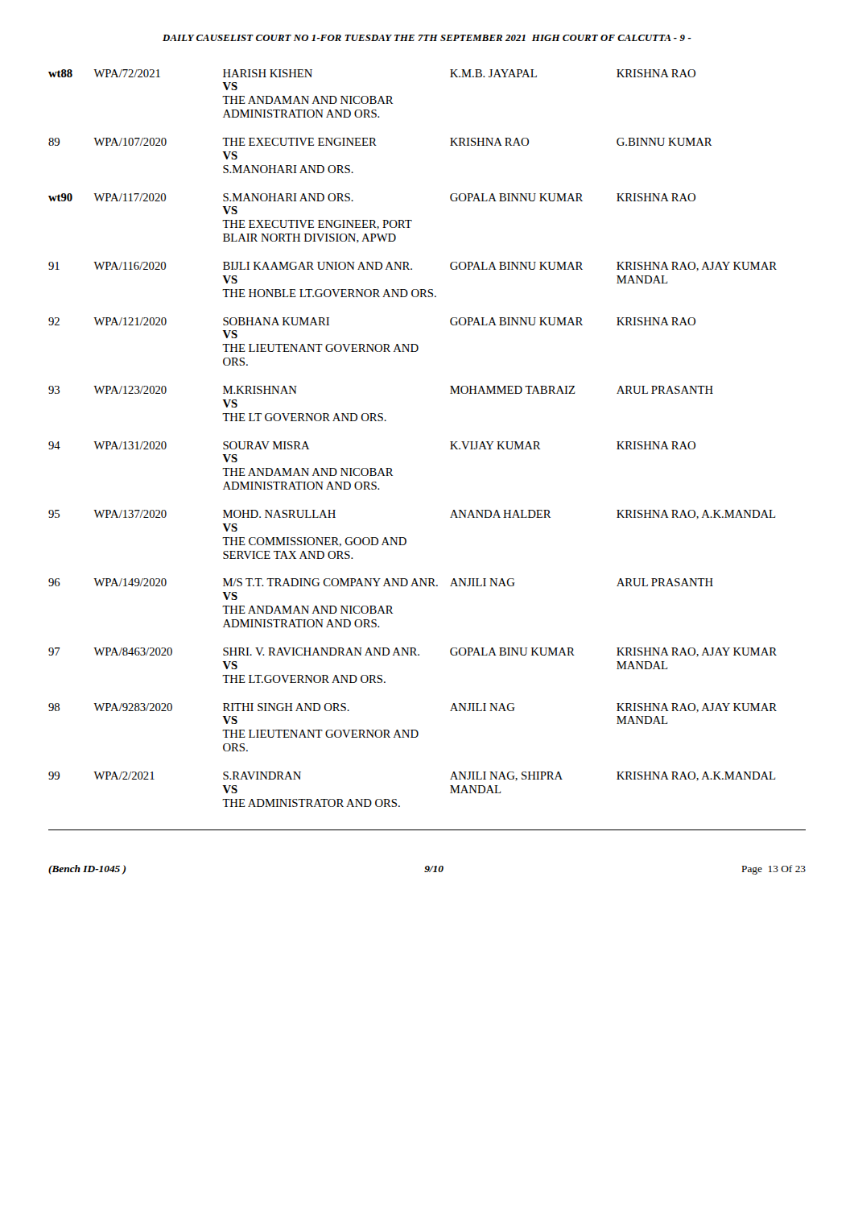DAILY CAUSELIST COURT NO 1-FOR TUESDAY THE 7TH SEPTEMBER 2021 HIGH COURT OF CALCUTTA - 9 -
| wt88 | WPA/72/2021 | HARISH KISHEN VS THE ANDAMAN AND NICOBAR ADMINISTRATION AND ORS. | K.M.B. JAYAPAL | KRISHNA RAO |
| 89 | WPA/107/2020 | THE EXECUTIVE ENGINEER VS S.MANOHARI AND ORS. | KRISHNA RAO | G.BINNU KUMAR |
| wt90 | WPA/117/2020 | S.MANOHARI AND ORS. VS THE EXECUTIVE ENGINEER, PORT BLAIR NORTH DIVISION, APWD | GOPALA BINNU KUMAR | KRISHNA RAO |
| 91 | WPA/116/2020 | BIJLI KAAMGAR UNION AND ANR. VS THE HONBLE LT.GOVERNOR AND ORS. | GOPALA BINNU KUMAR | KRISHNA RAO, AJAY KUMAR MANDAL |
| 92 | WPA/121/2020 | SOBHANA KUMARI VS THE LIEUTENANT GOVERNOR AND ORS. | GOPALA BINNU KUMAR | KRISHNA RAO |
| 93 | WPA/123/2020 | M.KRISHNAN VS THE LT GOVERNOR AND ORS. | MOHAMMED TABRAIZ | ARUL PRASANTH |
| 94 | WPA/131/2020 | SOURAV MISRA VS THE ANDAMAN AND NICOBAR ADMINISTRATION AND ORS. | K.VIJAY KUMAR | KRISHNA RAO |
| 95 | WPA/137/2020 | MOHD. NASRULLAH VS THE COMMISSIONER, GOOD AND SERVICE TAX AND ORS. | ANANDA HALDER | KRISHNA RAO, A.K.MANDAL |
| 96 | WPA/149/2020 | M/S T.T. TRADING COMPANY AND ANR. VS THE ANDAMAN AND NICOBAR ADMINISTRATION AND ORS. | ANJILI NAG | ARUL PRASANTH |
| 97 | WPA/8463/2020 | SHRI. V. RAVICHANDRAN AND ANR. VS THE LT.GOVERNOR AND ORS. | GOPALA BINU KUMAR | KRISHNA RAO, AJAY KUMAR MANDAL |
| 98 | WPA/9283/2020 | RITHI SINGH AND ORS. VS THE LIEUTENANT GOVERNOR AND ORS. | ANJILI NAG | KRISHNA RAO, AJAY KUMAR MANDAL |
| 99 | WPA/2/2021 | S.RAVINDRAN VS THE ADMINISTRATOR AND ORS. | ANJILI NAG, SHIPRA MANDAL | KRISHNA RAO, A.K.MANDAL |
(Bench ID-1045 )
9/10
Page 13 Of 23